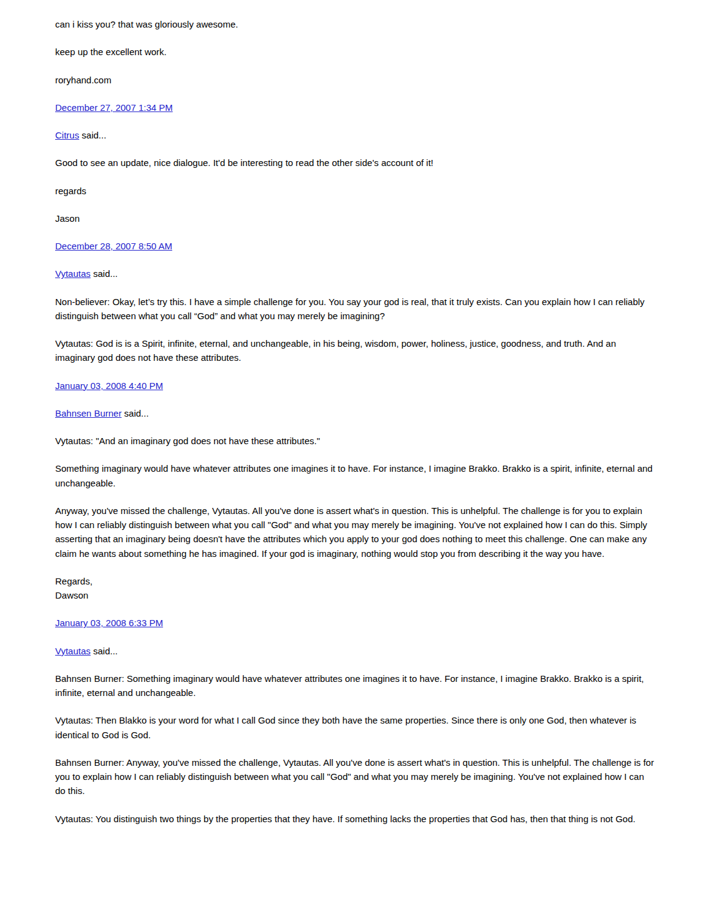can i kiss you? that was gloriously awesome.
keep up the excellent work.
roryhand.com
December 27, 2007 1:34 PM
Citrus said...
Good to see an update, nice dialogue. It'd be interesting to read the other side's account of it!
regards
Jason
December 28, 2007 8:50 AM
Vytautas said...
Non-believer: Okay, let’s try this. I have a simple challenge for you. You say your god is real, that it truly exists. Can you explain how I can reliably distinguish between what you call “God” and what you may merely be imagining?
Vytautas: God is is a Spirit, infinite, eternal, and unchangeable, in his being, wisdom, power, holiness, justice, goodness, and truth. And an imaginary god does not have these attributes.
January 03, 2008 4:40 PM
Bahnsen Burner said...
Vytautas: "And an imaginary god does not have these attributes."
Something imaginary would have whatever attributes one imagines it to have. For instance, I imagine Brakko. Brakko is a spirit, infinite, eternal and unchangeable.
Anyway, you've missed the challenge, Vytautas. All you've done is assert what's in question. This is unhelpful. The challenge is for you to explain how I can reliably distinguish between what you call "God" and what you may merely be imagining. You've not explained how I can do this. Simply asserting that an imaginary being doesn't have the attributes which you apply to your god does nothing to meet this challenge. One can make any claim he wants about something he has imagined. If your god is imaginary, nothing would stop you from describing it the way you have.
Regards,
Dawson
January 03, 2008 6:33 PM
Vytautas said...
Bahnsen Burner: Something imaginary would have whatever attributes one imagines it to have. For instance, I imagine Brakko. Brakko is a spirit, infinite, eternal and unchangeable.
Vytautas: Then Blakko is your word for what I call God since they both have the same properties. Since there is only one God, then whatever is identical to God is God.
Bahnsen Burner: Anyway, you've missed the challenge, Vytautas. All you've done is assert what's in question. This is unhelpful. The challenge is for you to explain how I can reliably distinguish between what you call "God" and what you may merely be imagining. You've not explained how I can do this.
Vytautas: You distinguish two things by the properties that they have. If something lacks the properties that God has, then that thing is not God.